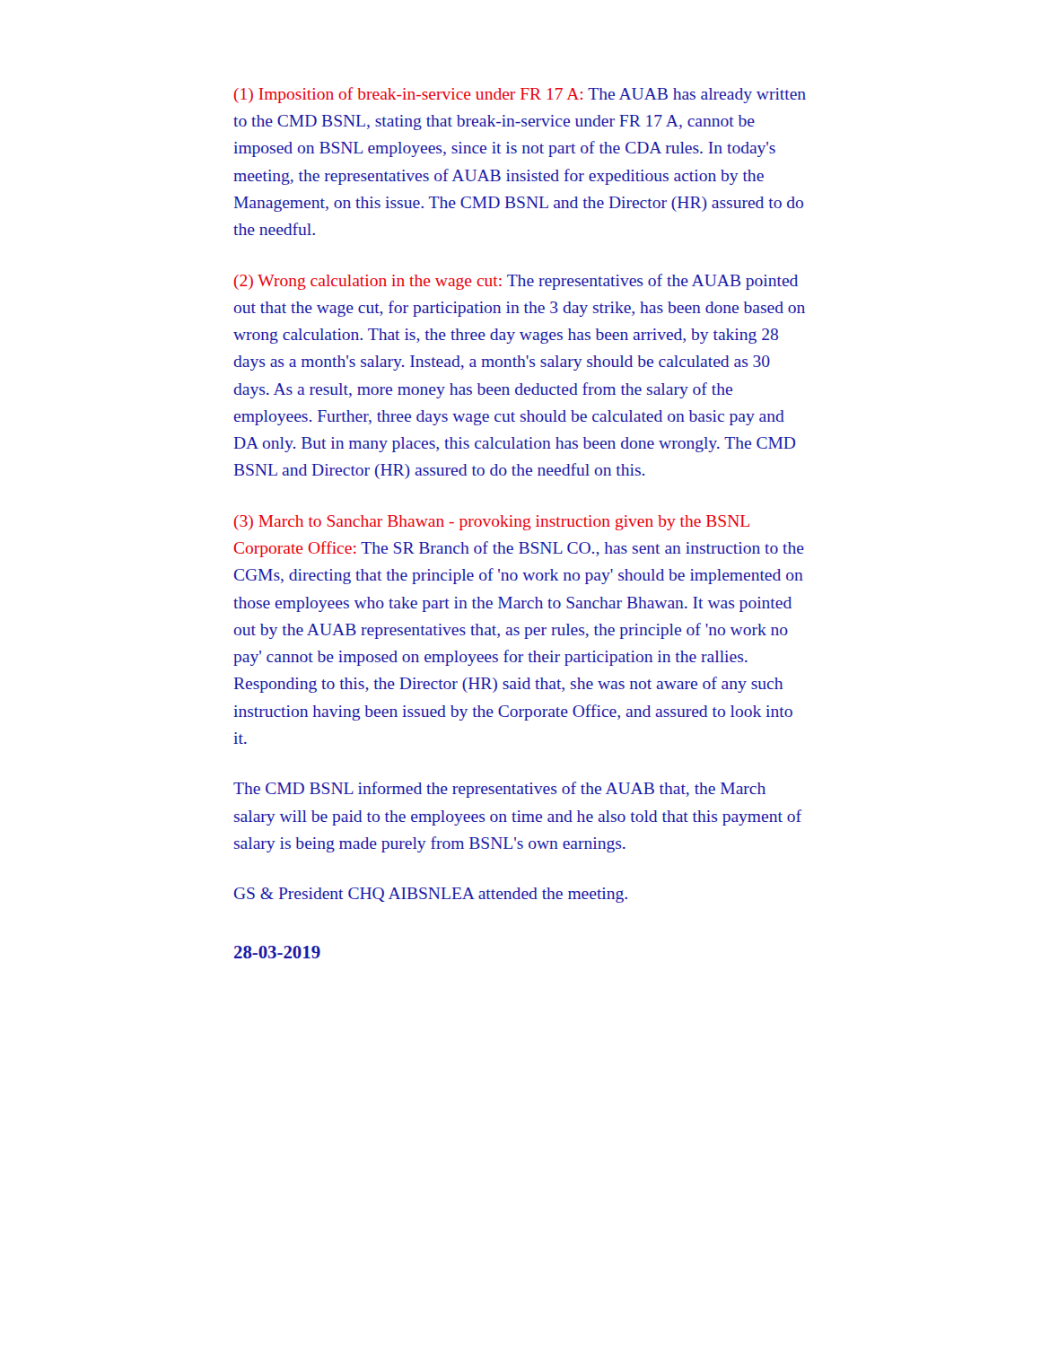(1) Imposition of break-in-service under FR 17 A: The AUAB has already written to the CMD BSNL, stating that break-in-service under FR 17 A, cannot be imposed on BSNL employees, since it is not part of the CDA rules. In today's meeting, the representatives of AUAB insisted for expeditious action by the Management, on this issue. The CMD BSNL and the Director (HR) assured to do the needful.
(2) Wrong calculation in the wage cut: The representatives of the AUAB pointed out that the wage cut, for participation in the 3 day strike, has been done based on wrong calculation. That is, the three day wages has been arrived, by taking 28 days as a month's salary. Instead, a month's salary should be calculated as 30 days. As a result, more money has been deducted from the salary of the employees. Further, three days wage cut should be calculated on basic pay and DA only. But in many places, this calculation has been done wrongly. The CMD BSNL and Director (HR) assured to do the needful on this.
(3) March to Sanchar Bhawan - provoking instruction given by the BSNL Corporate Office: The SR Branch of the BSNL CO., has sent an instruction to the CGMs, directing that the principle of 'no work no pay' should be implemented on those employees who take part in the March to Sanchar Bhawan. It was pointed out by the AUAB representatives that, as per rules, the principle of 'no work no pay' cannot be imposed on employees for their participation in the rallies. Responding to this, the Director (HR) said that, she was not aware of any such instruction having been issued by the Corporate Office, and assured to look into it.
The CMD BSNL informed the representatives of the AUAB that, the March salary will be paid to the employees on time and he also told that this payment of salary is being made purely from BSNL's own earnings.
GS & President CHQ AIBSNLEA attended the meeting.
28-03-2019